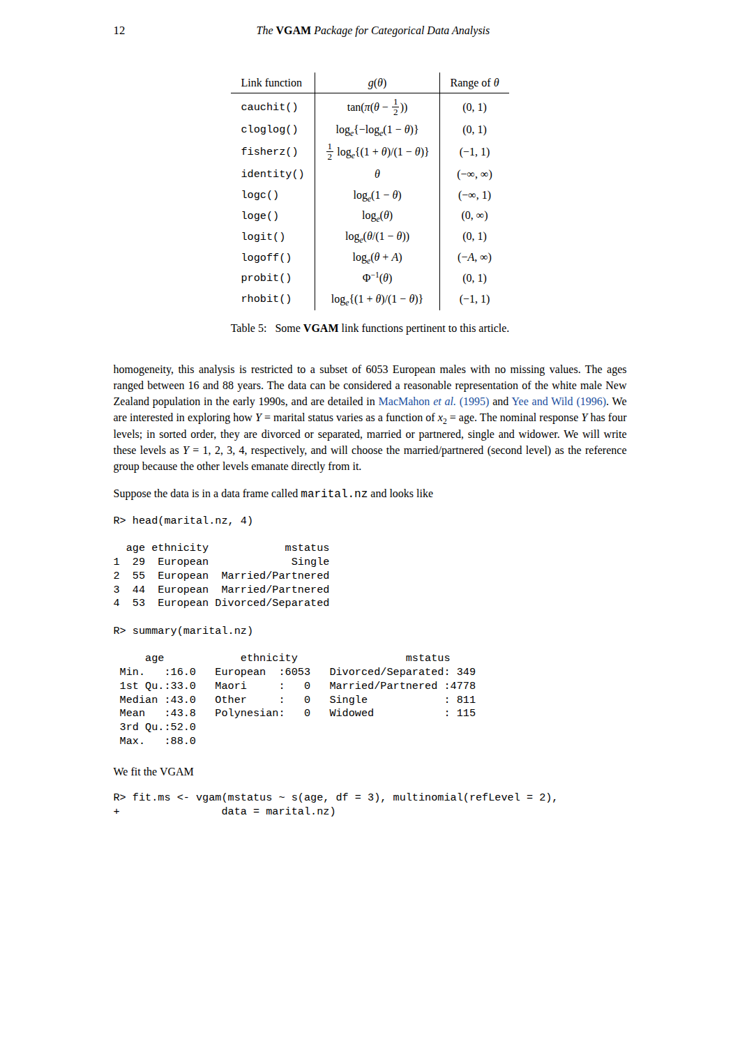12 The VGAM Package for Categorical Data Analysis
| Link function | g ( θ ) | Range of θ |
| --- | --- | --- |
| cauchit() | tan( π ( θ − 1 2 )) | (0, 1) |
| cloglog() | log e {−log e (1 − θ )} | (0, 1) |
| fisherz() | 1 2 log e {(1 + θ )/(1 − θ )} | (−1, 1) |
| identity() | θ | (−∞, ∞) |
| logc() | log e (1 − θ ) | (−∞, 1) |
| loge() | log e ( θ ) | (0, ∞) |
| logit() | log e ( θ /(1 − θ )) | (0, 1) |
| logoff() | log e ( θ + A ) | (− A , ∞) |
| probit() | Φ −1 ( θ ) | (0, 1) |
| rhobit() | log e {(1 + θ )/(1 − θ )} | (−1, 1) |
Table 5: Some VGAM link functions pertinent to this article.
homogeneity, this analysis is restricted to a subset of 6053 European males with no missing values. The ages ranged between 16 and 88 years. The data can be considered a reasonable representation of the white male New Zealand population in the early 1990s, and are detailed in MacMahon et al. (1995) and Yee and Wild (1996). We are interested in exploring how Y = marital status varies as a function of x2 = age. The nominal response Y has four levels; in sorted order, they are divorced or separated, married or partnered, single and widower. We will write these levels as Y = 1, 2, 3, 4, respectively, and will choose the married/partnered (second level) as the reference group because the other levels emanate directly from it.
Suppose the data is in a data frame called marital.nz and looks like
R> head(marital.nz, 4)

  age ethnicity            mstatus
1  29  European             Single
2  55  European  Married/Partnered
3  44  European  Married/Partnered
4  53  European Divorced/Separated

R> summary(marital.nz)

     age            ethnicity                 mstatus
 Min.   :16.0   European  :6053   Divorced/Separated: 349
 1st Qu.:33.0   Maori     :   0   Married/Partnered :4778
 Median :43.0   Other     :   0   Single            : 811
 Mean   :43.8   Polynesian:   0   Widowed           : 115
 3rd Qu.:52.0
 Max.   :88.0
We fit the VGAM
R> fit.ms <- vgam(mstatus ~ s(age, df = 3), multinomial(refLevel = 2),
+                data = marital.nz)